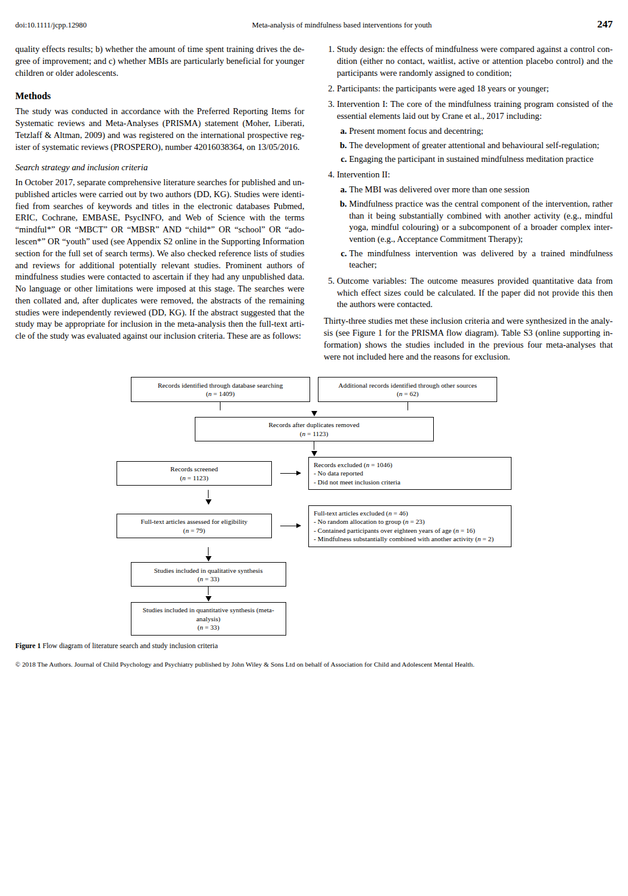doi:10.1111/jcpp.12980 Meta-analysis of mindfulness based interventions for youth 247
quality effects results; b) whether the amount of time spent training drives the degree of improvement; and c) whether MBIs are particularly beneficial for younger children or older adolescents.
Methods
The study was conducted in accordance with the Preferred Reporting Items for Systematic reviews and Meta-Analyses (PRISMA) statement (Moher, Liberati, Tetzlaff & Altman, 2009) and was registered on the international prospective register of systematic reviews (PROSPERO), number 42016038364, on 13/05/2016.
Search strategy and inclusion criteria
In October 2017, separate comprehensive literature searches for published and unpublished articles were carried out by two authors (DD, KG). Studies were identified from searches of keywords and titles in the electronic databases Pubmed, ERIC, Cochrane, EMBASE, PsycINFO, and Web of Science with the terms “mindful*” OR “MBCT” OR “MBSR” AND “child*” OR “school” OR “adolescen*” OR “youth” used (see Appendix S2 online in the Supporting Information section for the full set of search terms). We also checked reference lists of studies and reviews for additional potentially relevant studies. Prominent authors of mindfulness studies were contacted to ascertain if they had any unpublished data. No language or other limitations were imposed at this stage. The searches were then collated and, after duplicates were removed, the abstracts of the remaining studies were independently reviewed (DD, KG). If the abstract suggested that the study may be appropriate for inclusion in the meta-analysis then the full-text article of the study was evaluated against our inclusion criteria. These are as follows:
Study design: the effects of mindfulness were compared against a control condition (either no contact, waitlist, active or attention placebo control) and the participants were randomly assigned to condition;
Participants: the participants were aged 18 years or younger;
Intervention I: The core of the mindfulness training program consisted of the essential elements laid out by Crane et al., 2017 including:
Present moment focus and decentring;
The development of greater attentional and behavioural self-regulation;
Engaging the participant in sustained mindfulness meditation practice
Intervention II:
The MBI was delivered over more than one session
Mindfulness practice was the central component of the intervention, rather than it being substantially combined with another activity (e.g., mindful yoga, mindful colouring) or a subcomponent of a broader complex intervention (e.g., Acceptance Commitment Therapy);
The mindfulness intervention was delivered by a trained mindfulness teacher;
Outcome variables: The outcome measures provided quantitative data from which effect sizes could be calculated. If the paper did not provide this then the authors were contacted.
Thirty-three studies met these inclusion criteria and were synthesized in the analysis (see Figure 1 for the PRISMA flow diagram). Table S3 (online supporting information) shows the studies included in the previous four meta-analyses that were not included here and the reasons for exclusion.
Records identified through database searching
(n = 1409)
Additional records identified through other sources
(n = 62)
Records after duplicates removed
(n = 1123)
Records screened
(n = 1123)
Records excluded (n = 1046)
- No data reported
- Did not meet inclusion criteria
Full-text articles assessed for eligibility
(n = 79)
Full-text articles excluded (n = 46)
- No random allocation to group (n = 23)
- Contained participants over eighteen years of age (n = 16)
- Mindfulness substantially combined with another activity (n = 2)
Studies included in qualitative synthesis
(n = 33)
Studies included in quantitative synthesis (meta-analysis)
(n = 33)
Figure 1 Flow diagram of literature search and study inclusion criteria
© 2018 The Authors. Journal of Child Psychology and Psychiatry published by John Wiley & Sons Ltd on behalf of Association for Child and Adolescent Mental Health.